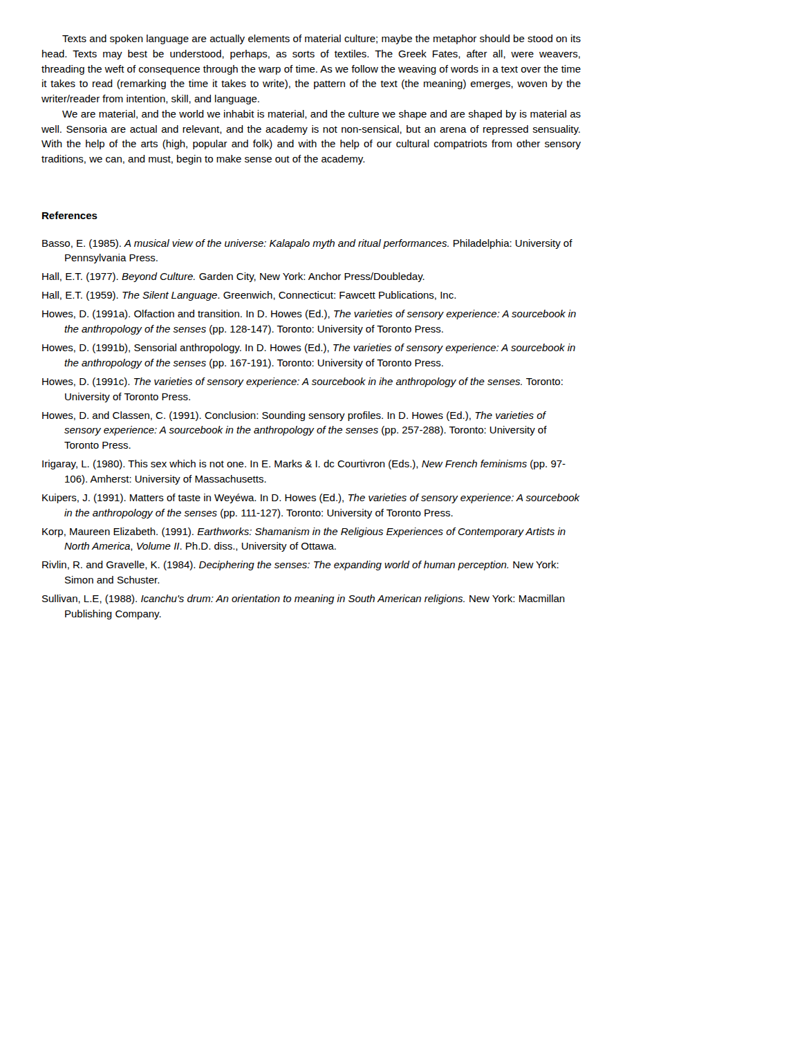Texts and spoken language are actually elements of material culture; maybe the metaphor should be stood on its head. Texts may best be understood, perhaps, as sorts of textiles. The Greek Fates, after all, were weavers, threading the weft of consequence through the warp of time. As we follow the weaving of words in a text over the time it takes to read (remarking the time it takes to write), the pattern of the text (the meaning) emerges, woven by the writer/reader from intention, skill, and language.
We are material, and the world we inhabit is material, and the culture we shape and are shaped by is material as well. Sensoria are actual and relevant, and the academy is not non-sensical, but an arena of repressed sensuality. With the help of the arts (high, popular and folk) and with the help of our cultural compatriots from other sensory traditions, we can, and must, begin to make sense out of the academy.
References
Basso, E. (1985). A musical view of the universe: Kalapalo myth and ritual performances. Philadelphia: University of Pennsylvania Press.
Hall, E.T. (1977). Beyond Culture. Garden City, New York: Anchor Press/Doubleday.
Hall, E.T. (1959). The Silent Language. Greenwich, Connecticut: Fawcett Publications, Inc.
Howes, D. (1991a). Olfaction and transition. In D. Howes (Ed.), The varieties of sensory experience: A sourcebook in the anthropology of the senses (pp. 128-147). Toronto: University of Toronto Press.
Howes, D. (1991b), Sensorial anthropology. In D. Howes (Ed.), The varieties of sensory experience: A sourcebook in the anthropology of the senses (pp. 167-191). Toronto: University of Toronto Press.
Howes, D. (1991c). The varieties of sensory experience: A sourcebook in ihe anthropology of the senses. Toronto: University of Toronto Press.
Howes, D. and Classen, C. (1991). Conclusion: Sounding sensory profiles. In D. Howes (Ed.), The varieties of sensory experience: A sourcebook in the anthropology of the senses (pp. 257-288). Toronto: University of Toronto Press.
Irigaray, L. (1980). This sex which is not one. In E. Marks & I. dc Courtivron (Eds.), New French feminisms (pp. 97-106). Amherst: University of Massachusetts.
Kuipers, J. (1991). Matters of taste in Weyéwa. In D. Howes (Ed.), The varieties of sensory experience: A sourcebook in the anthropology of the senses (pp. 111-127). Toronto: University of Toronto Press.
Korp, Maureen Elizabeth. (1991). Earthworks: Shamanism in the Religious Experiences of Contemporary Artists in North America, Volume II. Ph.D. diss., University of Ottawa.
Rivlin, R. and Gravelle, K. (1984). Deciphering the senses: The expanding world of human perception. New York: Simon and Schuster.
Sullivan, L.E, (1988). Icanchu's drum: An orientation to meaning in South American religions. New York: Macmillan Publishing Company.